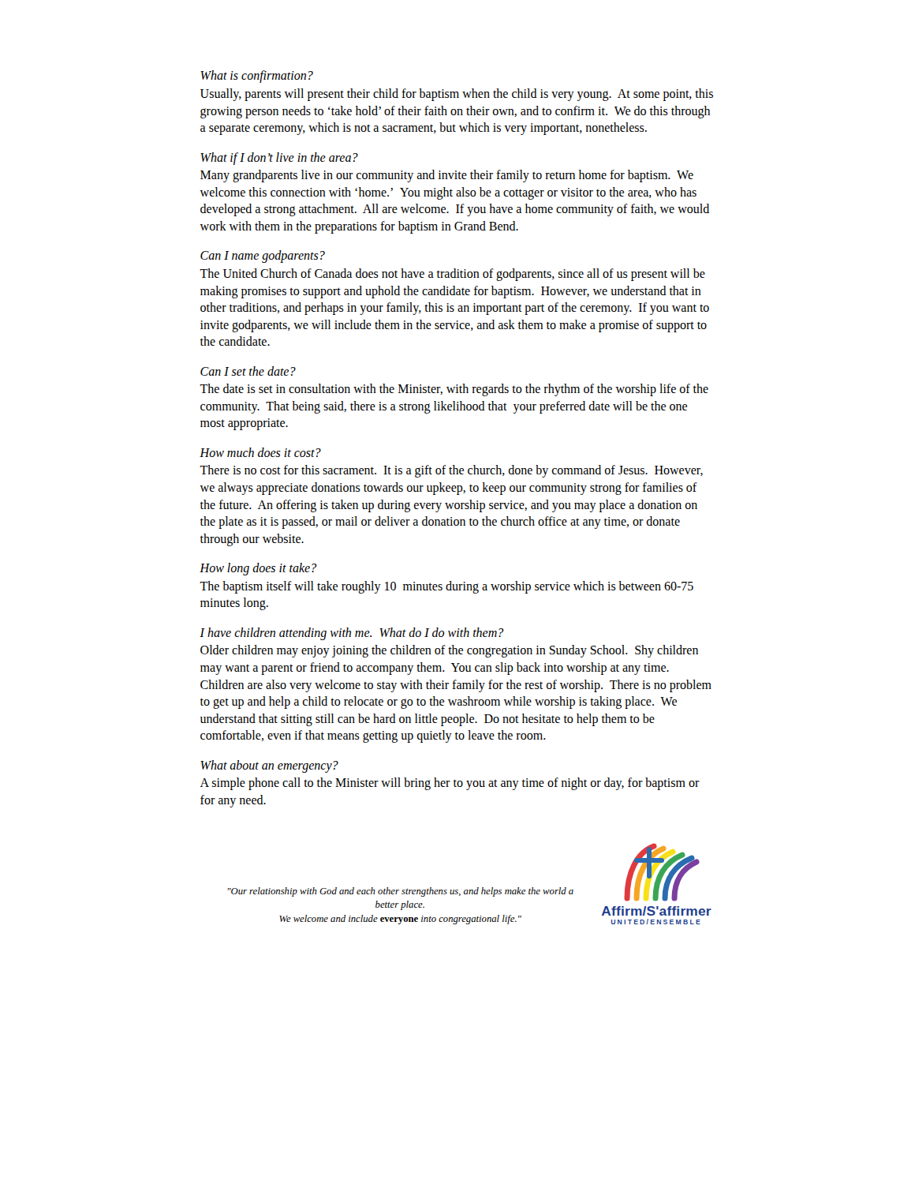What is confirmation?
Usually, parents will present their child for baptism when the child is very young. At some point, this growing person needs to ‘take hold’ of their faith on their own, and to confirm it. We do this through a separate ceremony, which is not a sacrament, but which is very important, nonetheless.
What if I don’t live in the area?
Many grandparents live in our community and invite their family to return home for baptism. We welcome this connection with ‘home.’ You might also be a cottager or visitor to the area, who has developed a strong attachment. All are welcome. If you have a home community of faith, we would work with them in the preparations for baptism in Grand Bend.
Can I name godparents?
The United Church of Canada does not have a tradition of godparents, since all of us present will be making promises to support and uphold the candidate for baptism. However, we understand that in other traditions, and perhaps in your family, this is an important part of the ceremony. If you want to invite godparents, we will include them in the service, and ask them to make a promise of support to the candidate.
Can I set the date?
The date is set in consultation with the Minister, with regards to the rhythm of the worship life of the community. That being said, there is a strong likelihood that your preferred date will be the one most appropriate.
How much does it cost?
There is no cost for this sacrament. It is a gift of the church, done by command of Jesus. However, we always appreciate donations towards our upkeep, to keep our community strong for families of the future. An offering is taken up during every worship service, and you may place a donation on the plate as it is passed, or mail or deliver a donation to the church office at any time, or donate through our website.
How long does it take?
The baptism itself will take roughly 10 minutes during a worship service which is between 60-75 minutes long.
I have children attending with me. What do I do with them?
Older children may enjoy joining the children of the congregation in Sunday School. Shy children may want a parent or friend to accompany them. You can slip back into worship at any time. Children are also very welcome to stay with their family for the rest of worship. There is no problem to get up and help a child to relocate or go to the washroom while worship is taking place. We understand that sitting still can be hard on little people. Do not hesitate to help them to be comfortable, even if that means getting up quietly to leave the room.
What about an emergency?
A simple phone call to the Minister will bring her to you at any time of night or day, for baptism or for any need.
"Our relationship with God and each other strengthens us, and helps make the world a better place.
We welcome and include everyone into congregational life."
Affirm/S'affirmer
UNITED/ENSEMBLE